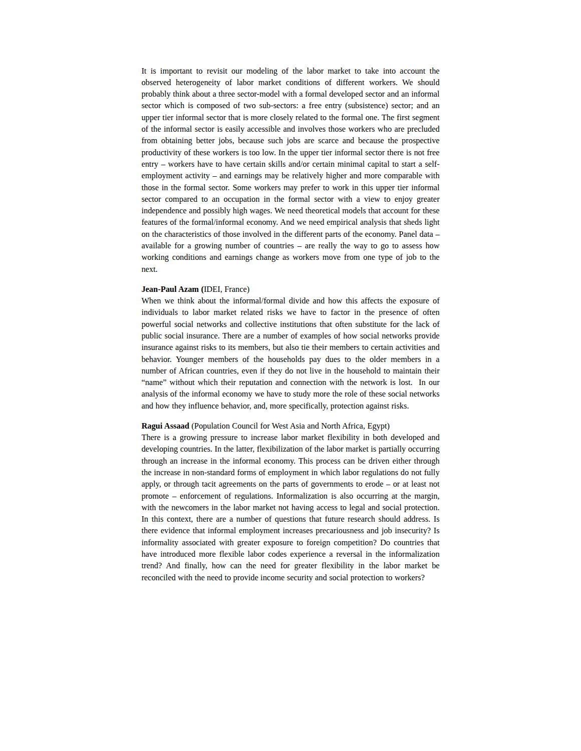It is important to revisit our modeling of the labor market to take into account the observed heterogeneity of labor market conditions of different workers. We should probably think about a three sector-model with a formal developed sector and an informal sector which is composed of two sub-sectors: a free entry (subsistence) sector; and an upper tier informal sector that is more closely related to the formal one. The first segment of the informal sector is easily accessible and involves those workers who are precluded from obtaining better jobs, because such jobs are scarce and because the prospective productivity of these workers is too low. In the upper tier informal sector there is not free entry – workers have to have certain skills and/or certain minimal capital to start a self-employment activity – and earnings may be relatively higher and more comparable with those in the formal sector. Some workers may prefer to work in this upper tier informal sector compared to an occupation in the formal sector with a view to enjoy greater independence and possibly high wages. We need theoretical models that account for these features of the formal/informal economy. And we need empirical analysis that sheds light on the characteristics of those involved in the different parts of the economy. Panel data – available for a growing number of countries – are really the way to go to assess how working conditions and earnings change as workers move from one type of job to the next.
Jean-Paul Azam (IDEI, France)
When we think about the informal/formal divide and how this affects the exposure of individuals to labor market related risks we have to factor in the presence of often powerful social networks and collective institutions that often substitute for the lack of public social insurance. There are a number of examples of how social networks provide insurance against risks to its members, but also tie their members to certain activities and behavior. Younger members of the households pay dues to the older members in a number of African countries, even if they do not live in the household to maintain their “name” without which their reputation and connection with the network is lost. In our analysis of the informal economy we have to study more the role of these social networks and how they influence behavior, and, more specifically, protection against risks.
Ragui Assaad (Population Council for West Asia and North Africa, Egypt)
There is a growing pressure to increase labor market flexibility in both developed and developing countries. In the latter, flexibilization of the labor market is partially occurring through an increase in the informal economy. This process can be driven either through the increase in non-standard forms of employment in which labor regulations do not fully apply, or through tacit agreements on the parts of governments to erode – or at least not promote – enforcement of regulations. Informalization is also occurring at the margin, with the newcomers in the labor market not having access to legal and social protection. In this context, there are a number of questions that future research should address. Is there evidence that informal employment increases precariousness and job insecurity? Is informality associated with greater exposure to foreign competition? Do countries that have introduced more flexible labor codes experience a reversal in the informalization trend? And finally, how can the need for greater flexibility in the labor market be reconciled with the need to provide income security and social protection to workers?